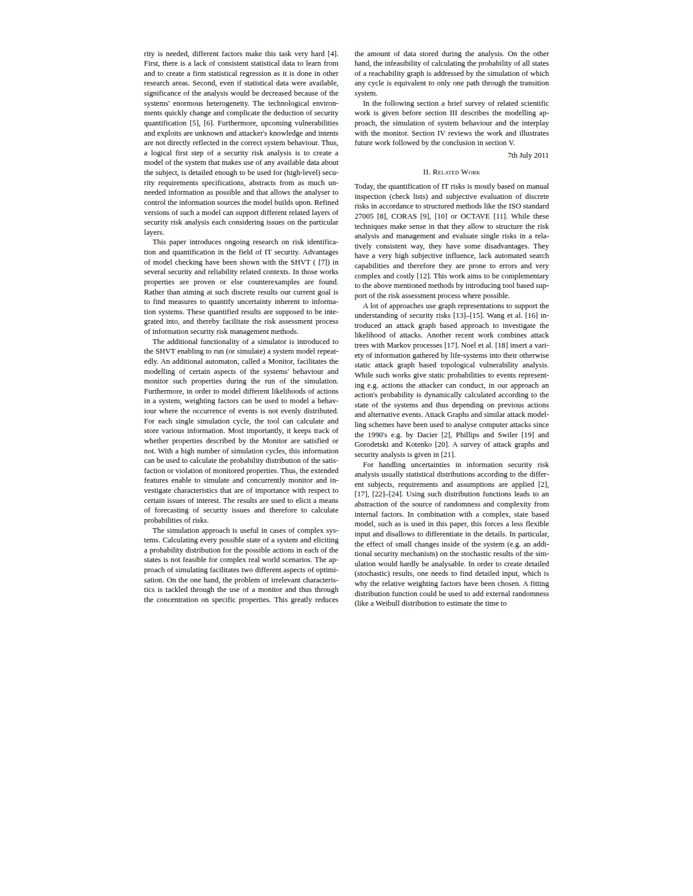rity is needed, different factors make this task very hard [4]. First, there is a lack of consistent statistical data to learn from and to create a firm statistical regression as it is done in other research areas. Second, even if statistical data were available, significance of the analysis would be decreased because of the systems' enormous heterogeneity. The technological environments quickly change and complicate the deduction of security quantification [5], [6]. Furthermore, upcoming vulnerabilities and exploits are unknown and attacker's knowledge and intents are not directly reflected in the correct system behaviour. Thus, a logical first step of a security risk analysis is to create a model of the system that makes use of any available data about the subject, is detailed enough to be used for (high-level) security requirements specifications, abstracts from as much unneeded information as possible and that allows the analyser to control the information sources the model builds upon. Refined versions of such a model can support different related layers of security risk analysis each considering issues on the particular layers.
This paper introduces ongoing research on risk identification and quantification in the field of IT security. Advantages of model checking have been shown with the SHVT ( [7]) in several security and reliability related contexts. In those works properties are proven or else counterexamples are found. Rather than aiming at such discrete results our current goal is to find measures to quantify uncertainty inherent to information systems. These quantified results are supposed to be integrated into, and thereby facilitate the risk assessment process of information security risk management methods.
The additional functionality of a simulator is introduced to the SHVT enabling to run (or simulate) a system model repeatedly. An additional automaton, called a Monitor, facilitates the modelling of certain aspects of the systems' behaviour and monitor such properties during the run of the simulation. Furthermore, in order to model different likelihoods of actions in a system, weighting factors can be used to model a behaviour where the occurrence of events is not evenly distributed. For each single simulation cycle, the tool can calculate and store various information. Most importantly, it keeps track of whether properties described by the Monitor are satisfied or not. With a high number of simulation cycles, this information can be used to calculate the probability distribution of the satisfaction or violation of monitored properties. Thus, the extended features enable to simulate and concurrently monitor and investigate characteristics that are of importance with respect to certain issues of interest. The results are used to elicit a means of forecasting of security issues and therefore to calculate probabilities of risks.
The simulation approach is useful in cases of complex systems. Calculating every possible state of a system and eliciting a probability distribution for the possible actions in each of the states is not feasible for complex real world scenarios. The approach of simulating facilitates two different aspects of optimisation. On the one hand, the problem of irrelevant characteristics is tackled through the use of a monitor and thus through the concentration on specific properties. This greatly reduces the amount of data stored during the analysis. On the other hand, the infeasibility of calculating the probability of all states of a reachability graph is addressed by the simulation of which any cycle is equivalent to only one path through the transition system.
In the following section a brief survey of related scientific work is given before section III describes the modelling approach, the simulation of system behaviour and the interplay with the monitor. Section IV reviews the work and illustrates future work followed by the conclusion in section V.
7th July 2011
II. Related Work
Today, the quantification of IT risks is mostly based on manual inspection (check lists) and subjective evaluation of discrete risks in accordance to structured methods like the ISO standard 27005 [8], CORAS [9], [10] or OCTAVE [11]. While these techniques make sense in that they allow to structure the risk analysis and management and evaluate single risks in a relatively consistent way, they have some disadvantages. They have a very high subjective influence, lack automated search capabilities and therefore they are prone to errors and very complex and costly [12]. This work aims to be complementary to the above mentioned methods by introducing tool based support of the risk assessment process where possible.
A lot of approaches use graph representations to support the understanding of security risks [13]–[15]. Wang et al. [16] introduced an attack graph based approach to investigate the likelihood of attacks. Another recent work combines attack trees with Markov processes [17]. Noel et al. [18] insert a variety of information gathered by life-systems into their otherwise static attack graph based topological vulnerability analysis. While such works give static probabilities to events representing e.g. actions the attacker can conduct, in our approach an action's probability is dynamically calculated according to the state of the systems and thus depending on previous actions and alternative events. Attack Graphs and similar attack modelling schemes have been used to analyse computer attacks since the 1990's e.g. by Dacier [2], Phillips and Swiler [19] and Gorodetski and Kotenko [20]. A survey of attack graphs and security analysis is given in [21].
For handling uncertainties in information security risk analysis usually statistical distributions according to the different subjects, requirements and assumptions are applied [2], [17], [22]–[24]. Using such distribution functions leads to an abstraction of the source of randomness and complexity from internal factors. In combination with a complex, state based model, such as is used in this paper, this forces a less flexible input and disallows to differentiate in the details. In particular, the effect of small changes inside of the system (e.g. an additional security mechanism) on the stochastic results of the simulation would hardly be analysable. In order to create detailed (stochastic) results, one needs to find detailed input, which is why the relative weighting factors have been chosen. A fitting distribution function could be used to add external randomness (like a Weibull distribution to estimate the time to